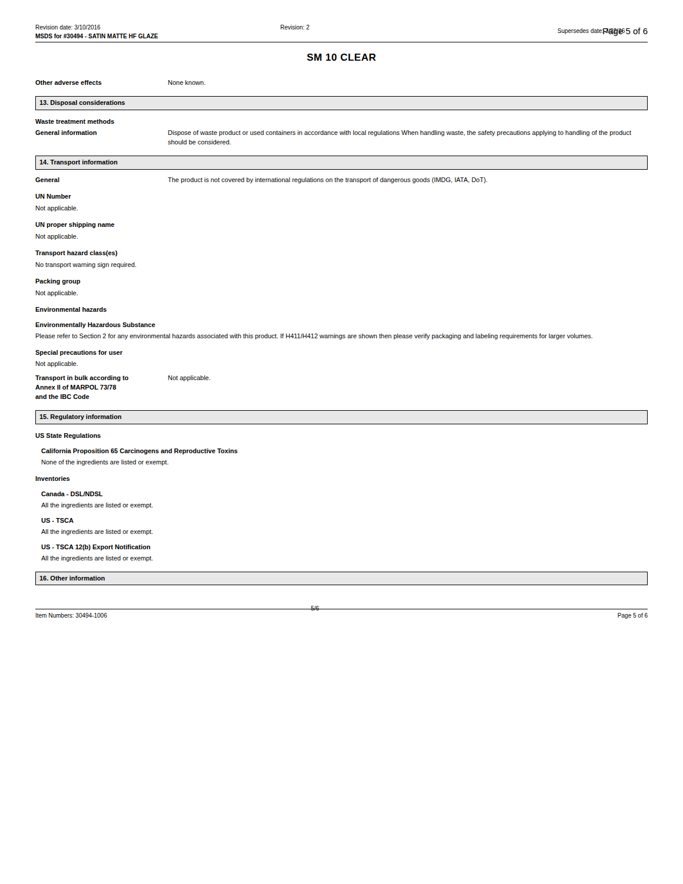Revision date: 3/10/2016
MSDS for #30494 - SATIN MATTE HF GLAZE
Revision: 2
Supersedes date: 3/22/16 Page 5 of 6
SM 10 CLEAR
Other adverse effects
None known.
13. Disposal considerations
Waste treatment methods
General information
Dispose of waste product or used containers in accordance with local regulations When handling waste, the safety precautions applying to handling of the product should be considered.
14. Transport information
General
The product is not covered by international regulations on the transport of dangerous goods (IMDG, IATA, DoT).
UN Number
Not applicable.
UN proper shipping name
Not applicable.
Transport hazard class(es)
No transport warning sign required.
Packing group
Not applicable.
Environmental hazards
Environmentally Hazardous Substance
Please refer to Section 2 for any environmental hazards associated with this product. If H411/H412 warnings are shown then please verify packaging and labeling requirements for larger volumes.
Special precautions for user
Not applicable.
Transport in bulk according to
Annex II of MARPOL 73/78
and the IBC Code
Not applicable.
15. Regulatory information
US State Regulations
California Proposition 65 Carcinogens and Reproductive Toxins
None of the ingredients are listed or exempt.
Inventories
Canada - DSL/NDSL
All the ingredients are listed or exempt.
US - TSCA
All the ingredients are listed or exempt.
US - TSCA 12(b) Export Notification
All the ingredients are listed or exempt.
16. Other information
5/6
Item Numbers: 30494-1006
Page 5 of 6